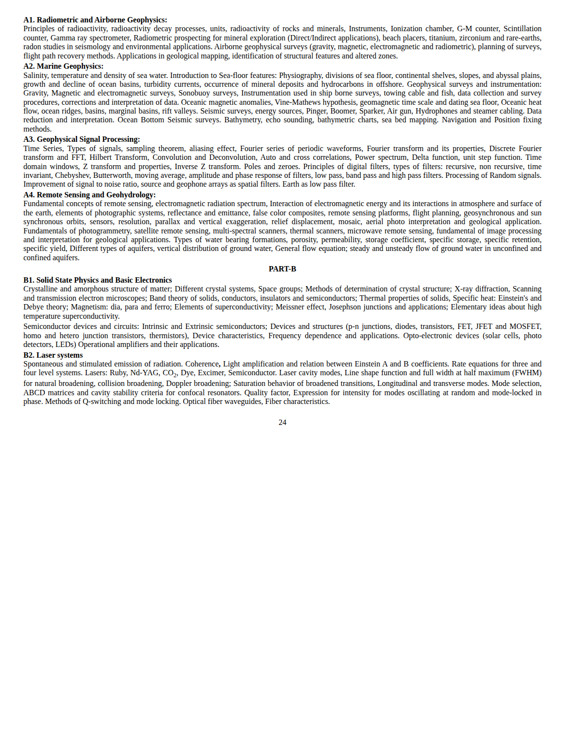A1. Radiometric and Airborne Geophysics:
Principles of radioactivity, radioactivity decay processes, units, radioactivity of rocks and minerals, Instruments, Ionization chamber, G-M counter, Scintillation counter, Gamma ray spectrometer, Radiometric prospecting for mineral exploration (Direct/Indirect applications), beach placers, titanium, zirconium and rare-earths, radon studies in seismology and environmental applications. Airborne geophysical surveys (gravity, magnetic, electromagnetic and radiometric), planning of surveys, flight path recovery methods. Applications in geological mapping, identification of structural features and altered zones.
A2. Marine Geophysics:
Salinity, temperature and density of sea water. Introduction to Sea-floor features: Physiography, divisions of sea floor, continental shelves, slopes, and abyssal plains, growth and decline of ocean basins, turbidity currents, occurrence of mineral deposits and hydrocarbons in offshore. Geophysical surveys and instrumentation: Gravity, Magnetic and electromagnetic surveys, Sonobuoy surveys, Instrumentation used in ship borne surveys, towing cable and fish, data collection and survey procedures, corrections and interpretation of data. Oceanic magnetic anomalies, Vine-Mathews hypothesis, geomagnetic time scale and dating sea floor, Oceanic heat flow, ocean ridges, basins, marginal basins, rift valleys. Seismic surveys, energy sources, Pinger, Boomer, Sparker, Air gun, Hydrophones and steamer cabling. Data reduction and interpretation. Ocean Bottom Seismic surveys. Bathymetry, echo sounding, bathymetric charts, sea bed mapping. Navigation and Position fixing methods.
A3. Geophysical Signal Processing:
Time Series, Types of signals, sampling theorem, aliasing effect, Fourier series of periodic waveforms, Fourier transform and its properties, Discrete Fourier transform and FFT, Hilbert Transform, Convolution and Deconvolution, Auto and cross correlations, Power spectrum, Delta function, unit step function. Time domain windows, Z transform and properties, Inverse Z transform. Poles and zeroes. Principles of digital filters, types of filters: recursive, non recursive, time invariant, Chebyshev, Butterworth, moving average, amplitude and phase response of filters, low pass, band pass and high pass filters. Processing of Random signals. Improvement of signal to noise ratio, source and geophone arrays as spatial filters. Earth as low pass filter.
A4. Remote Sensing and Geohydrology:
Fundamental concepts of remote sensing, electromagnetic radiation spectrum, Interaction of electromagnetic energy and its interactions in atmosphere and surface of the earth, elements of photographic systems, reflectance and emittance, false color composites, remote sensing platforms, flight planning, geosynchronous and sun synchronous orbits, sensors, resolution, parallax and vertical exaggeration, relief displacement, mosaic, aerial photo interpretation and geological application. Fundamentals of photogrammetry, satellite remote sensing, multi-spectral scanners, thermal scanners, microwave remote sensing, fundamental of image processing and interpretation for geological applications. Types of water bearing formations, porosity, permeability, storage coefficient, specific storage, specific retention, specific yield, Different types of aquifers, vertical distribution of ground water, General flow equation; steady and unsteady flow of ground water in unconfined and confined aquifers.
PART-B
B1. Solid State Physics and Basic Electronics
Crystalline and amorphous structure of matter; Different crystal systems, Space groups; Methods of determination of crystal structure; X-ray diffraction, Scanning and transmission electron microscopes; Band theory of solids, conductors, insulators and semiconductors; Thermal properties of solids, Specific heat: Einstein's and Debye theory; Magnetism: dia, para and ferro; Elements of superconductivity; Meissner effect, Josephson junctions and applications; Elementary ideas about high temperature superconductivity.
Semiconductor devices and circuits: Intrinsic and Extrinsic semiconductors; Devices and structures (p-n junctions, diodes, transistors, FET, JFET and MOSFET, homo and hetero junction transistors, thermistors), Device characteristics, Frequency dependence and applications. Opto-electronic devices (solar cells, photo detectors, LEDs) Operational amplifiers and their applications.
B2. Laser systems
Spontaneous and stimulated emission of radiation. Coherence, Light amplification and relation between Einstein A and B coefficients. Rate equations for three and four level systems. Lasers: Ruby, Nd-YAG, CO2, Dye, Excimer, Semiconductor. Laser cavity modes, Line shape function and full width at half maximum (FWHM) for natural broadening, collision broadening, Doppler broadening; Saturation behavior of broadened transitions, Longitudinal and transverse modes. Mode selection, ABCD matrices and cavity stability criteria for confocal resonators. Quality factor, Expression for intensity for modes oscillating at random and mode-locked in phase. Methods of Q-switching and mode locking. Optical fiber waveguides, Fiber characteristics.
24